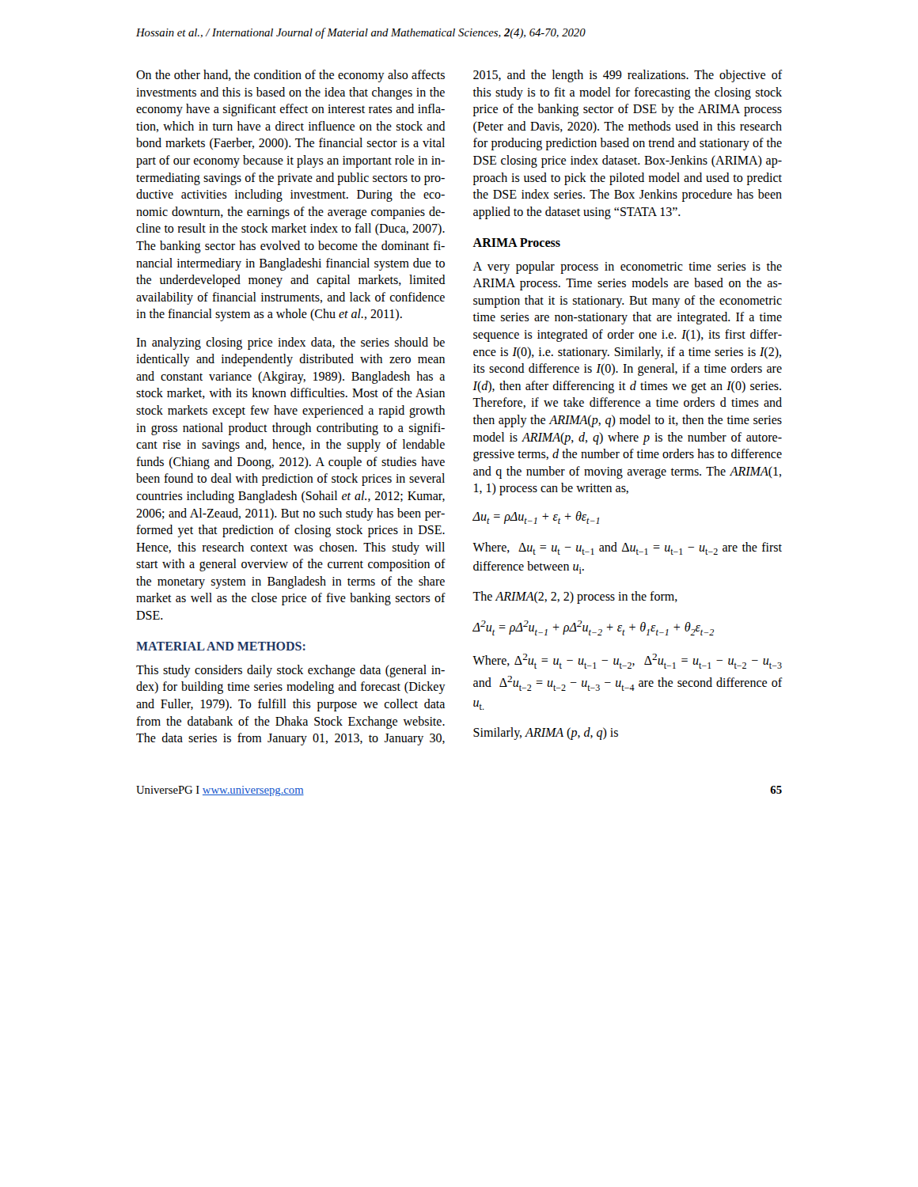Hossain et al., / International Journal of Material and Mathematical Sciences, 2(4), 64-70, 2020
On the other hand, the condition of the economy also affects investments and this is based on the idea that changes in the economy have a significant effect on interest rates and inflation, which in turn have a direct influence on the stock and bond markets (Faerber, 2000). The financial sector is a vital part of our economy because it plays an important role in intermediating savings of the private and public sectors to productive activities including investment. During the economic downturn, the earnings of the average companies decline to result in the stock market index to fall (Duca, 2007). The banking sector has evolved to become the dominant financial intermediary in Bangladeshi financial system due to the underdeveloped money and capital markets, limited availability of financial instruments, and lack of confidence in the financial system as a whole (Chu et al., 2011).
In analyzing closing price index data, the series should be identically and independently distributed with zero mean and constant variance (Akgiray, 1989). Bangladesh has a stock market, with its known difficulties. Most of the Asian stock markets except few have experienced a rapid growth in gross national product through contributing to a significant rise in savings and, hence, in the supply of lendable funds (Chiang and Doong, 2012). A couple of studies have been found to deal with prediction of stock prices in several countries including Bangladesh (Sohail et al., 2012; Kumar, 2006; and Al-Zeaud, 2011). But no such study has been performed yet that prediction of closing stock prices in DSE. Hence, this research context was chosen. This study will start with a general overview of the current composition of the monetary system in Bangladesh in terms of the share market as well as the close price of five banking sectors of DSE.
MATERIAL AND METHODS:
This study considers daily stock exchange data (general index) for building time series modeling and forecast (Dickey and Fuller, 1979). To fulfill this purpose we collect data from the databank of the Dhaka Stock Exchange website. The data series is from January 01, 2013, to January 30, 2015, and the length is 499 realizations. The objective of this study is to fit a model for forecasting the closing stock price of the banking sector of DSE by the ARIMA process (Peter and Davis, 2020). The methods used in this research for producing prediction based on trend and stationary of the DSE closing price index dataset. Box-Jenkins (ARIMA) approach is used to pick the piloted model and used to predict the DSE index series. The Box Jenkins procedure has been applied to the dataset using “STATA 13”.
ARIMA Process
A very popular process in econometric time series is the ARIMA process. Time series models are based on the assumption that it is stationary. But many of the econometric time series are non-stationary that are integrated. If a time sequence is integrated of order one i.e. I(1), its first difference is I(0), i.e. stationary. Similarly, if a time series is I(2), its second difference is I(0). In general, if a time orders are I(d), then after differencing it d times we get an I(0) series. Therefore, if we take difference a time orders d times and then apply the ARIMA(p, q) model to it, then the time series model is ARIMA(p, d, q) where p is the number of autoregressive terms, d the number of time orders has to difference and q the number of moving average terms. The ARIMA(1, 1, 1) process can be written as,
Δut = ρΔut−1 + εt + θεt−1
Where, Δut = ut − ut−1 and Δut−1 = ut−1 − ut−2 are the first difference between ui.
The ARIMA(2, 2, 2) process in the form,
Δ2ut = ρΔ2ut−1 + ρΔ2ut−2 + εt + θ1εt−1 + θ2εt−2
Where, Δ2ut = ut − ut−1 − ut−2, Δ2ut−1 = ut−1 − ut−2 − ut−3 and Δ2ut−2 = ut−2 − ut−3 − ut−4 are the second difference of ut.
Similarly, ARIMA (p, d, q) is
UniversePG I www.universepg.com 65